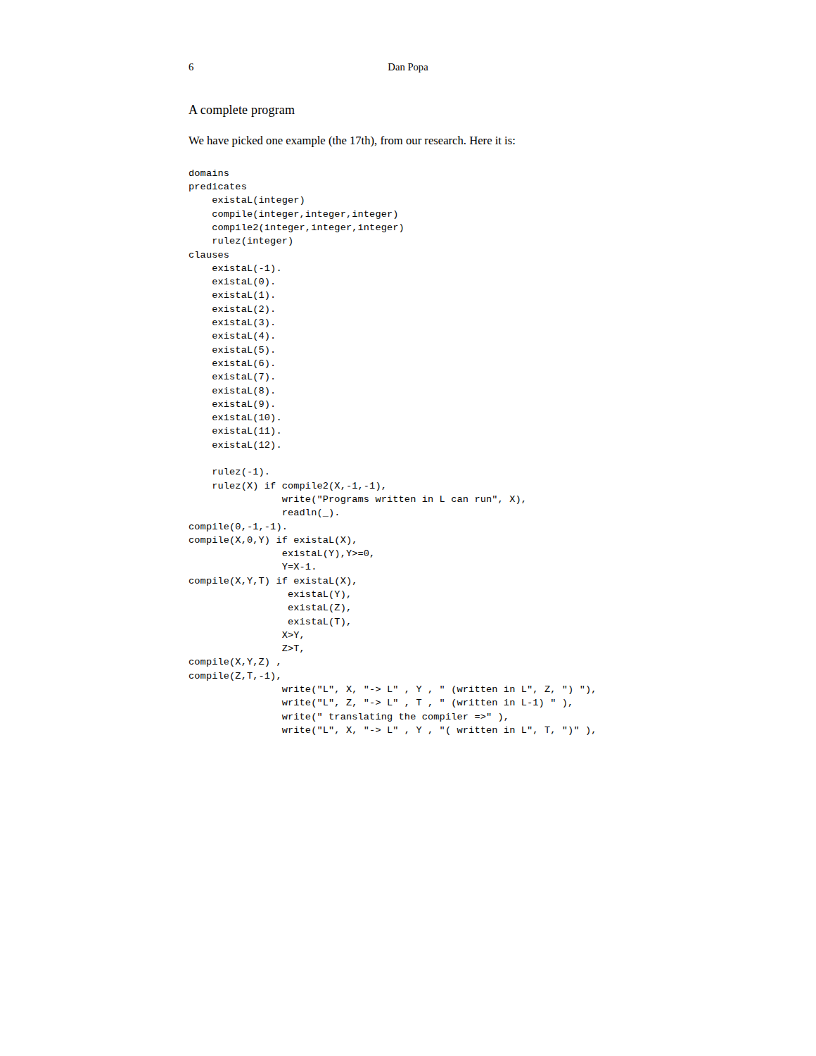6 Dan Popa
A complete program
We have picked one example (the 17th), from our research. Here it is:
domains
predicates
    existaL(integer)
    compile(integer,integer,integer)
    compile2(integer,integer,integer)
    rulez(integer)
clauses
    existaL(-1).
    existaL(0).
    existaL(1).
    existaL(2).
    existaL(3).
    existaL(4).
    existaL(5).
    existaL(6).
    existaL(7).
    existaL(8).
    existaL(9).
    existaL(10).
    existaL(11).
    existaL(12).

    rulez(-1).
    rulez(X) if compile2(X,-1,-1),
                write("Programs written in L can run", X),
                readln(_).
compile(0,-1,-1).
compile(X,0,Y) if existaL(X),
                existaL(Y),Y>=0,
                Y=X-1.
compile(X,Y,T) if existaL(X),
                 existaL(Y),
                 existaL(Z),
                 existaL(T),
                X>Y,
                Z>T,
compile(X,Y,Z) ,
compile(Z,T,-1),
                write("L", X, "-> L" , Y , " (written in L", Z, ") "),
                write("L", Z, "-> L" , T , " (written in L-1) " ),
                write(" translating the compiler =>" ),
                write("L", X, "-> L" , Y , "( written in L", T, ")" ),